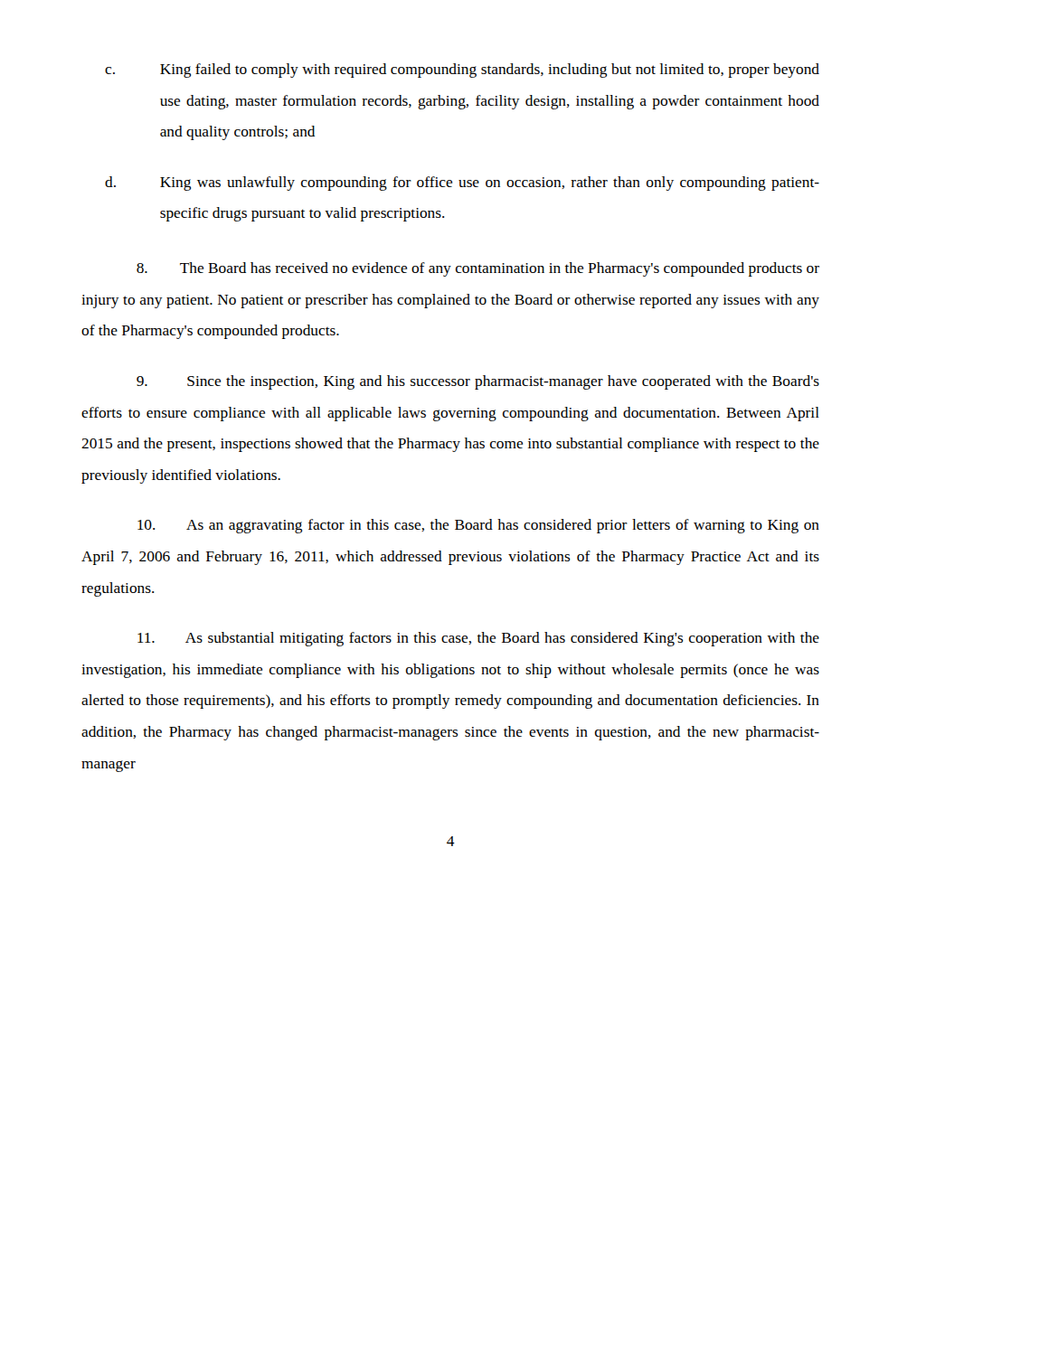c. King failed to comply with required compounding standards, including but not limited to, proper beyond use dating, master formulation records, garbing, facility design, installing a powder containment hood and quality controls; and
d. King was unlawfully compounding for office use on occasion, rather than only compounding patient-specific drugs pursuant to valid prescriptions.
8. The Board has received no evidence of any contamination in the Pharmacy's compounded products or injury to any patient. No patient or prescriber has complained to the Board or otherwise reported any issues with any of the Pharmacy's compounded products.
9. Since the inspection, King and his successor pharmacist-manager have cooperated with the Board's efforts to ensure compliance with all applicable laws governing compounding and documentation. Between April 2015 and the present, inspections showed that the Pharmacy has come into substantial compliance with respect to the previously identified violations.
10. As an aggravating factor in this case, the Board has considered prior letters of warning to King on April 7, 2006 and February 16, 2011, which addressed previous violations of the Pharmacy Practice Act and its regulations.
11. As substantial mitigating factors in this case, the Board has considered King's cooperation with the investigation, his immediate compliance with his obligations not to ship without wholesale permits (once he was alerted to those requirements), and his efforts to promptly remedy compounding and documentation deficiencies. In addition, the Pharmacy has changed pharmacist-managers since the events in question, and the new pharmacist-manager
4